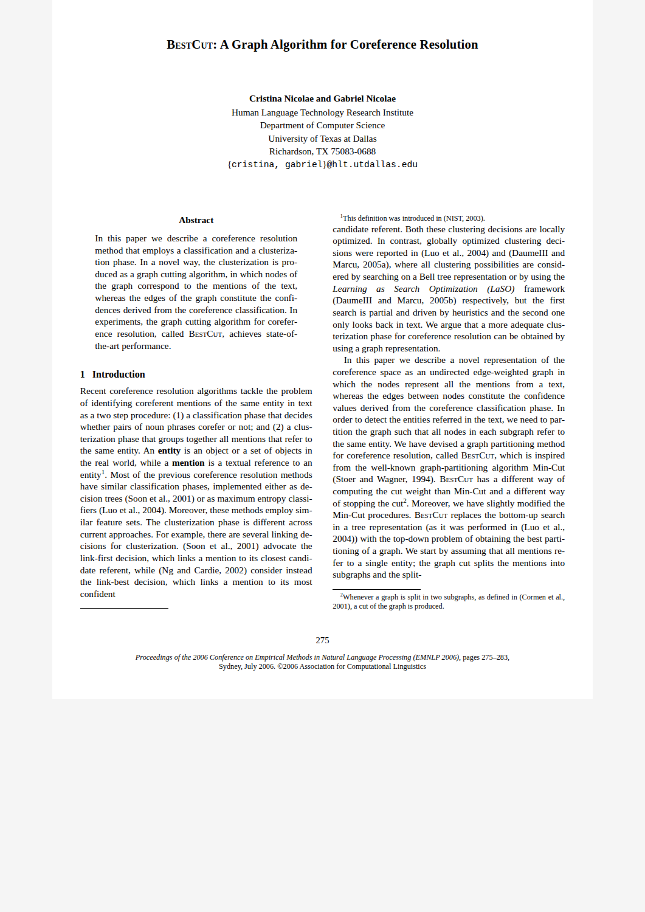BestCut: A Graph Algorithm for Coreference Resolution
Cristina Nicolae and Gabriel Nicolae
Human Language Technology Research Institute
Department of Computer Science
University of Texas at Dallas
Richardson, TX 75083-0688
{cristina, gabriel}@hlt.utdallas.edu
Abstract
In this paper we describe a coreference resolution method that employs a classification and a clusterization phase. In a novel way, the clusterization is produced as a graph cutting algorithm, in which nodes of the graph correspond to the mentions of the text, whereas the edges of the graph constitute the confidences derived from the coreference classification. In experiments, the graph cutting algorithm for coreference resolution, called BestCut, achieves state-of-the-art performance.
1 Introduction
Recent coreference resolution algorithms tackle the problem of identifying coreferent mentions of the same entity in text as a two step procedure: (1) a classification phase that decides whether pairs of noun phrases corefer or not; and (2) a clusterization phase that groups together all mentions that refer to the same entity. An entity is an object or a set of objects in the real world, while a mention is a textual reference to an entity1. Most of the previous coreference resolution methods have similar classification phases, implemented either as decision trees (Soon et al., 2001) or as maximum entropy classifiers (Luo et al., 2004). Moreover, these methods employ similar feature sets. The clusterization phase is different across current approaches. For example, there are several linking decisions for clusterization. (Soon et al., 2001) advocate the link-first decision, which links a mention to its closest candidate referent, while (Ng and Cardie, 2002) consider instead the link-best decision, which links a mention to its most confident
1This definition was introduced in (NIST, 2003).
candidate referent. Both these clustering decisions are locally optimized. In contrast, globally optimized clustering decisions were reported in (Luo et al., 2004) and (DaumeIII and Marcu, 2005a), where all clustering possibilities are considered by searching on a Bell tree representation or by using the Learning as Search Optimization (LaSO) framework (DaumeIII and Marcu, 2005b) respectively, but the first search is partial and driven by heuristics and the second one only looks back in text. We argue that a more adequate clusterization phase for coreference resolution can be obtained by using a graph representation.
In this paper we describe a novel representation of the coreference space as an undirected edge-weighted graph in which the nodes represent all the mentions from a text, whereas the edges between nodes constitute the confidence values derived from the coreference classification phase. In order to detect the entities referred in the text, we need to partition the graph such that all nodes in each subgraph refer to the same entity. We have devised a graph partitioning method for coreference resolution, called BestCut, which is inspired from the well-known graph-partitioning algorithm Min-Cut (Stoer and Wagner, 1994). BestCut has a different way of computing the cut weight than Min-Cut and a different way of stopping the cut2. Moreover, we have slightly modified the Min-Cut procedures. BestCut replaces the bottom-up search in a tree representation (as it was performed in (Luo et al., 2004)) with the top-down problem of obtaining the best partitioning of a graph. We start by assuming that all mentions refer to a single entity; the graph cut splits the mentions into subgraphs and the split-
2Whenever a graph is split in two subgraphs, as defined in (Cormen et al., 2001), a cut of the graph is produced.
275
Proceedings of the 2006 Conference on Empirical Methods in Natural Language Processing (EMNLP 2006), pages 275–283,
Sydney, July 2006. ©2006 Association for Computational Linguistics